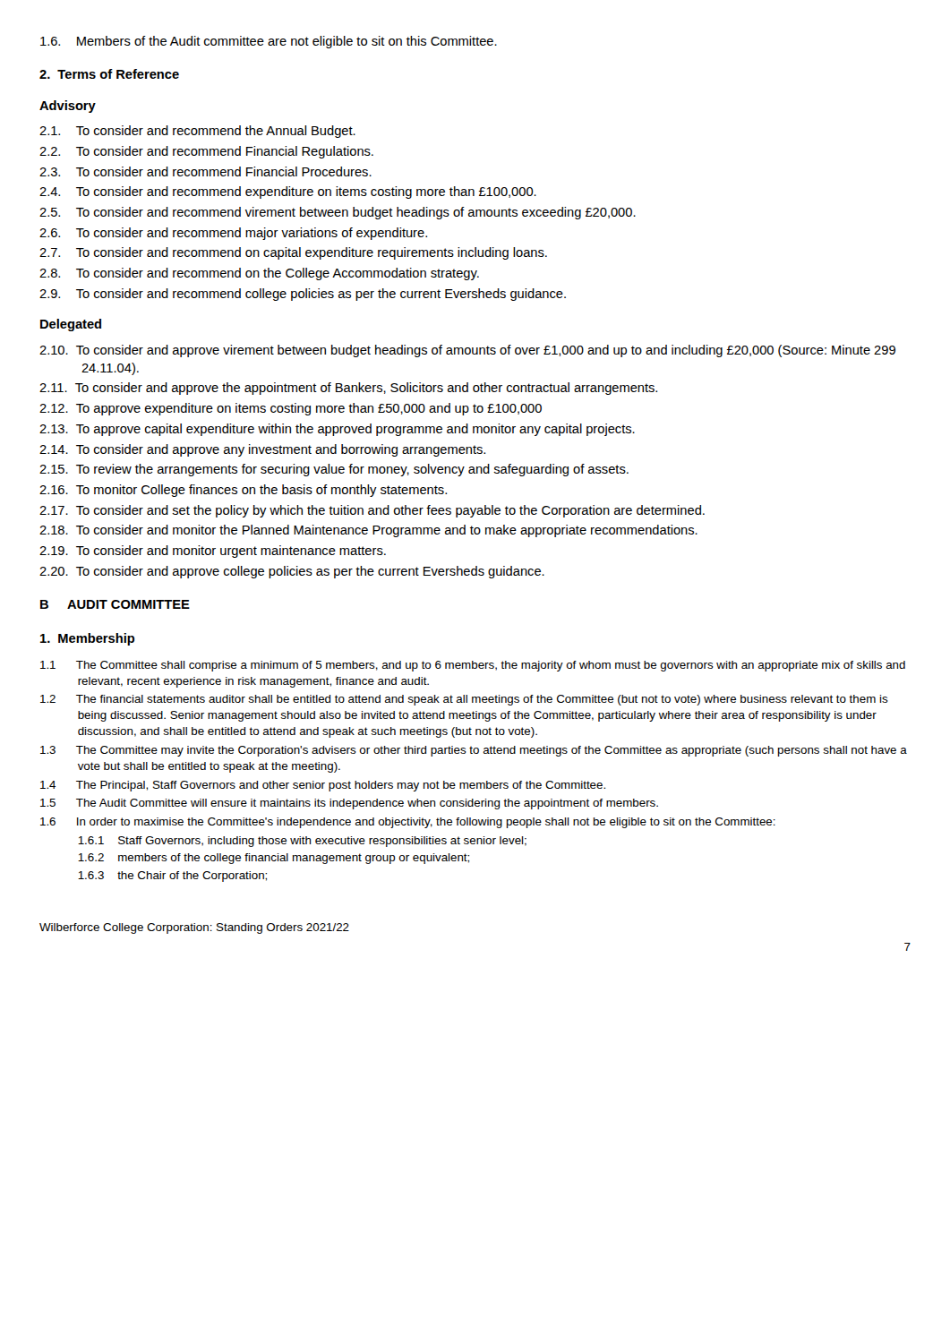1.6. Members of the Audit committee are not eligible to sit on this Committee.
2. Terms of Reference
Advisory
2.1. To consider and recommend the Annual Budget.
2.2. To consider and recommend Financial Regulations.
2.3. To consider and recommend Financial Procedures.
2.4. To consider and recommend expenditure on items costing more than £100,000.
2.5. To consider and recommend virement between budget headings of amounts exceeding £20,000.
2.6. To consider and recommend major variations of expenditure.
2.7. To consider and recommend on capital expenditure requirements including loans.
2.8. To consider and recommend on the College Accommodation strategy.
2.9. To consider and recommend college policies as per the current Eversheds guidance.
Delegated
2.10. To consider and approve virement between budget headings of amounts of over £1,000 and up to and including £20,000 (Source: Minute 299 24.11.04).
2.11. To consider and approve the appointment of Bankers, Solicitors and other contractual arrangements.
2.12. To approve expenditure on items costing more than £50,000 and up to £100,000
2.13. To approve capital expenditure within the approved programme and monitor any capital projects.
2.14. To consider and approve any investment and borrowing arrangements.
2.15. To review the arrangements for securing value for money, solvency and safeguarding of assets.
2.16. To monitor College finances on the basis of monthly statements.
2.17. To consider and set the policy by which the tuition and other fees payable to the Corporation are determined.
2.18. To consider and monitor the Planned Maintenance Programme and to make appropriate recommendations.
2.19. To consider and monitor urgent maintenance matters.
2.20. To consider and approve college policies as per the current Eversheds guidance.
B AUDIT COMMITTEE
1. Membership
1.1 The Committee shall comprise a minimum of 5 members, and up to 6 members, the majority of whom must be governors with an appropriate mix of skills and relevant, recent experience in risk management, finance and audit.
1.2 The financial statements auditor shall be entitled to attend and speak at all meetings of the Committee (but not to vote) where business relevant to them is being discussed. Senior management should also be invited to attend meetings of the Committee, particularly where their area of responsibility is under discussion, and shall be entitled to attend and speak at such meetings (but not to vote).
1.3 The Committee may invite the Corporation's advisers or other third parties to attend meetings of the Committee as appropriate (such persons shall not have a vote but shall be entitled to speak at the meeting).
1.4 The Principal, Staff Governors and other senior post holders may not be members of the Committee.
1.5 The Audit Committee will ensure it maintains its independence when considering the appointment of members.
1.6 In order to maximise the Committee's independence and objectivity, the following people shall not be eligible to sit on the Committee:
1.6.1 Staff Governors, including those with executive responsibilities at senior level;
1.6.2 members of the college financial management group or equivalent;
1.6.3 the Chair of the Corporation;
Wilberforce College Corporation: Standing Orders 2021/22
7